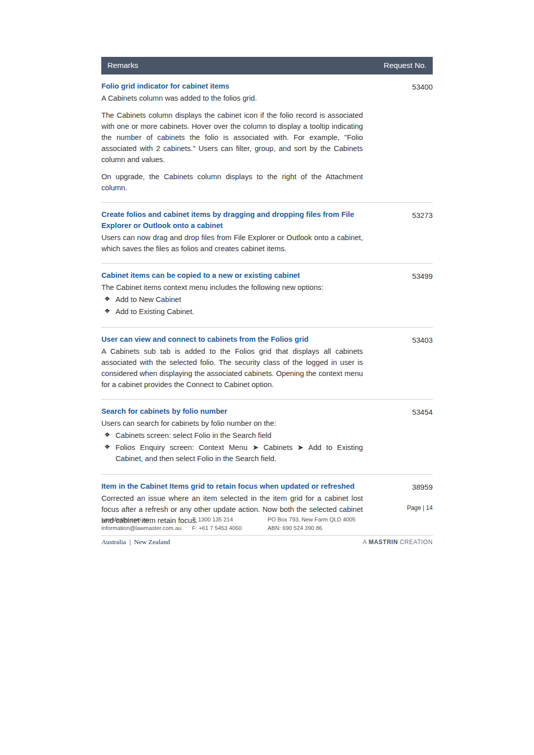Remarks Request No.
| Folio grid indicator for cabinet items A Cabinets column was added to the folios grid. The Cabinets column displays the cabinet icon if the folio record is associated with one or more cabinets. Hover over the column to display a tooltip indicating the number of cabinets the folio is associated with. For example, "Folio associated with 2 cabinets." Users can filter, group, and sort by the Cabinets column and values. On upgrade, the Cabinets column displays to the right of the Attachment column. | 53400 |
| Create folios and cabinet items by dragging and dropping files from File Explorer or Outlook onto a cabinet Users can now drag and drop files from File Explorer or Outlook onto a cabinet, which saves the files as folios and creates cabinet items. | 53273 |
| Cabinet items can be copied to a new or existing cabinet The Cabinet items context menu includes the following new options: Add to New Cabinet Add to Existing Cabinet. | 53499 |
| User can view and connect to cabinets from the Folios grid A Cabinets sub tab is added to the Folios grid that displays all cabinets associated with the selected folio. The security class of the logged in user is considered when displaying the associated cabinets. Opening the context menu for a cabinet provides the Connect to Cabinet option. | 53403 |
| Search for cabinets by folio number Users can search for cabinets by folio number on the: Cabinets screen: select Folio in the Search field Folios Enquiry screen: Context Menu ➤ Cabinets ➤ Add to Existing Cabinet, and then select Folio in the Search field. | 53454 |
| Item in the Cabinet Items grid to retain focus when updated or refreshed Corrected an issue where an item selected in the item grid for a cabinet lost focus after a refresh or any other update action. Now both the selected cabinet and cabinet item retain focus. | 38959 |
Page | 14
LawMaster.com.au
information@lawmaster.com.au
T: 1300 135 214
F: +61 7 5453 4060
PO Box 793, New Farm QLD 4005
ABN: 690 524 390 86
Australia | New Zealand
A MASTRIN CREATION